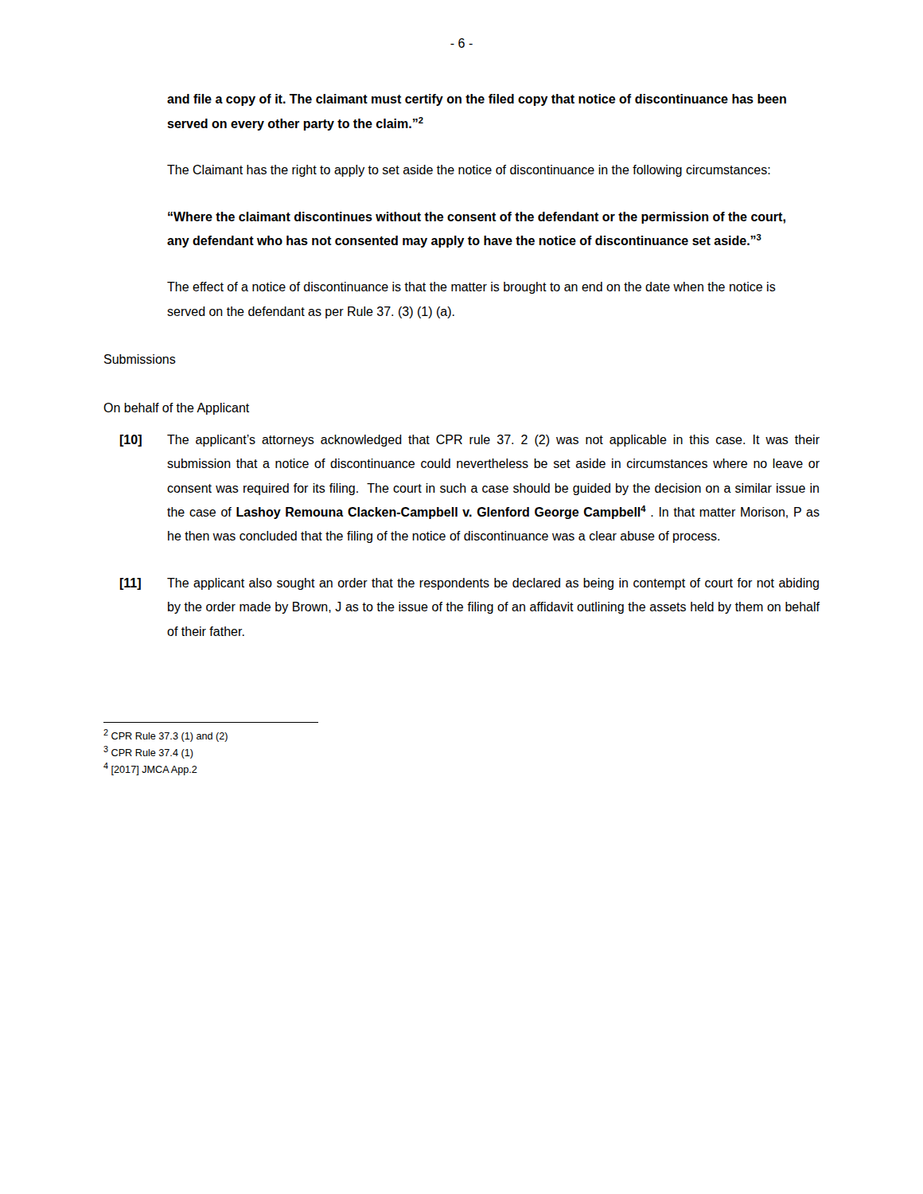- 6 -
and file a copy of it. The claimant must certify on the filed copy that notice of discontinuance has been served on every other party to the claim.”2
The Claimant has the right to apply to set aside the notice of discontinuance in the following circumstances:
“Where the claimant discontinues without the consent of the defendant or the permission of the court, any defendant who has not consented may apply to have the notice of discontinuance set aside.”3
The effect of a notice of discontinuance is that the matter is brought to an end on the date when the notice is served on the defendant as per Rule 37. (3) (1) (a).
Submissions
On behalf of the Applicant
[10]
The applicant’s attorneys acknowledged that CPR rule 37. 2 (2) was not applicable in this case. It was their submission that a notice of discontinuance could nevertheless be set aside in circumstances where no leave or consent was required for its filing. The court in such a case should be guided by the decision on a similar issue in the case of Lashoy Remouna Clacken-Campbell v. Glenford George Campbell4 . In that matter Morison, P as he then was concluded that the filing of the notice of discontinuance was a clear abuse of process.
[11]
The applicant also sought an order that the respondents be declared as being in contempt of court for not abiding by the order made by Brown, J as to the issue of the filing of an affidavit outlining the assets held by them on behalf of their father.
2 CPR Rule 37.3 (1) and (2)
3 CPR Rule 37.4 (1)
4 [2017] JMCA App.2